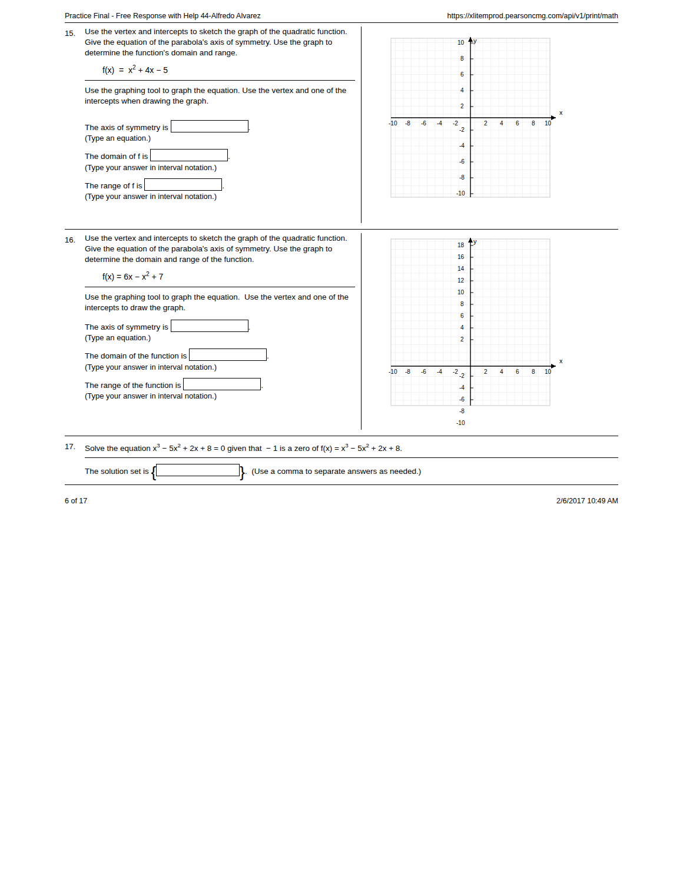Practice Final - Free Response with Help 44-Alfredo Alvarez
https://xlitemprod.pearsoncmg.com/api/v1/print/math
15.
Use the vertex and intercepts to sketch the graph of the quadratic function. Give the equation of the parabola's axis of symmetry. Use the graph to determine the function's domain and range.
f(x) = x2 + 4x − 5
Use the graphing tool to graph the equation. Use the vertex and one of the intercepts when drawing the graph.
The axis of symmetry is . (Type an equation.)
The domain of f is . (Type your answer in interval notation.)
The range of f is . (Type your answer in interval notation.)
x y -10 -8 -6 -4 -2 2 4 6 8 10 10 8 6 4 2 -2 -4 -6 -8 -10
16.
Use the vertex and intercepts to sketch the graph of the quadratic function. Give the equation of the parabola's axis of symmetry. Use the graph to determine the domain and range of the function.
f(x) = 6x − x2 + 7
Use the graphing tool to graph the equation. Use the vertex and one of the intercepts to draw the graph.
The axis of symmetry is . (Type an equation.)
The domain of the function is . (Type your answer in interval notation.)
The range of the function is . (Type your answer in interval notation.)
x y -10 -8 -6 -4 -2 2 4 6 8 10 18 16 14 12 10 8 6 4 2 -2 -4 -6 -8 -10
17.
Solve the equation x3 − 5x2 + 2x + 8 = 0 given that − 1 is a zero of f(x) = x3 − 5x2 + 2x + 8.
The solution set is { }. (Use a comma to separate answers as needed.)
6 of 17
2/6/2017 10:49 AM